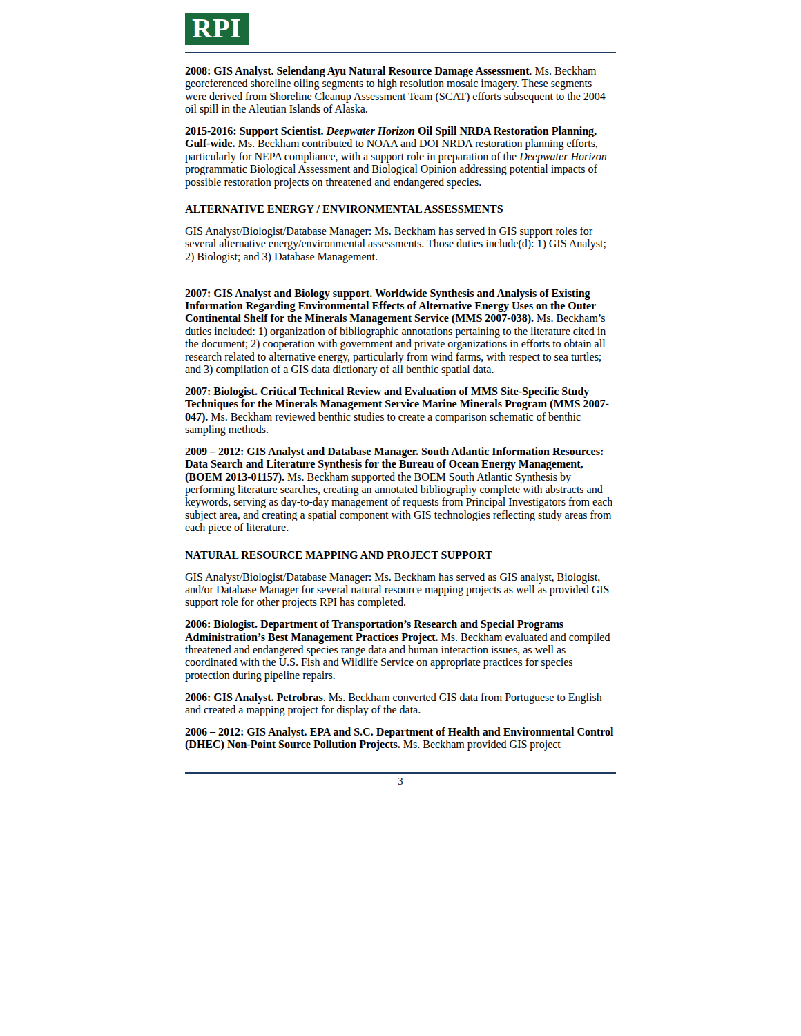RPI
2008: GIS Analyst. Selendang Ayu Natural Resource Damage Assessment. Ms. Beckham georeferenced shoreline oiling segments to high resolution mosaic imagery. These segments were derived from Shoreline Cleanup Assessment Team (SCAT) efforts subsequent to the 2004 oil spill in the Aleutian Islands of Alaska.
2015-2016: Support Scientist. Deepwater Horizon Oil Spill NRDA Restoration Planning, Gulf-wide. Ms. Beckham contributed to NOAA and DOI NRDA restoration planning efforts, particularly for NEPA compliance, with a support role in preparation of the Deepwater Horizon programmatic Biological Assessment and Biological Opinion addressing potential impacts of possible restoration projects on threatened and endangered species.
Alternative Energy / Environmental Assessments
GIS Analyst/Biologist/Database Manager: Ms. Beckham has served in GIS support roles for several alternative energy/environmental assessments. Those duties include(d): 1) GIS Analyst; 2) Biologist; and 3) Database Management.
2007: GIS Analyst and Biology support. Worldwide Synthesis and Analysis of Existing Information Regarding Environmental Effects of Alternative Energy Uses on the Outer Continental Shelf for the Minerals Management Service (MMS 2007-038). Ms. Beckham’s duties included: 1) organization of bibliographic annotations pertaining to the literature cited in the document; 2) cooperation with government and private organizations in efforts to obtain all research related to alternative energy, particularly from wind farms, with respect to sea turtles; and 3) compilation of a GIS data dictionary of all benthic spatial data.
2007: Biologist. Critical Technical Review and Evaluation of MMS Site-Specific Study Techniques for the Minerals Management Service Marine Minerals Program (MMS 2007-047). Ms. Beckham reviewed benthic studies to create a comparison schematic of benthic sampling methods.
2009 – 2012: GIS Analyst and Database Manager. South Atlantic Information Resources: Data Search and Literature Synthesis for the Bureau of Ocean Energy Management, (BOEM 2013-01157). Ms. Beckham supported the BOEM South Atlantic Synthesis by performing literature searches, creating an annotated bibliography complete with abstracts and keywords, serving as day-to-day management of requests from Principal Investigators from each subject area, and creating a spatial component with GIS technologies reflecting study areas from each piece of literature.
Natural Resource Mapping and Project Support
GIS Analyst/Biologist/Database Manager: Ms. Beckham has served as GIS analyst, Biologist, and/or Database Manager for several natural resource mapping projects as well as provided GIS support role for other projects RPI has completed.
2006: Biologist. Department of Transportation’s Research and Special Programs Administration’s Best Management Practices Project. Ms. Beckham evaluated and compiled threatened and endangered species range data and human interaction issues, as well as coordinated with the U.S. Fish and Wildlife Service on appropriate practices for species protection during pipeline repairs.
2006: GIS Analyst. Petrobras. Ms. Beckham converted GIS data from Portuguese to English and created a mapping project for display of the data.
2006 – 2012: GIS Analyst. EPA and S.C. Department of Health and Environmental Control (DHEC) Non-Point Source Pollution Projects. Ms. Beckham provided GIS project
3